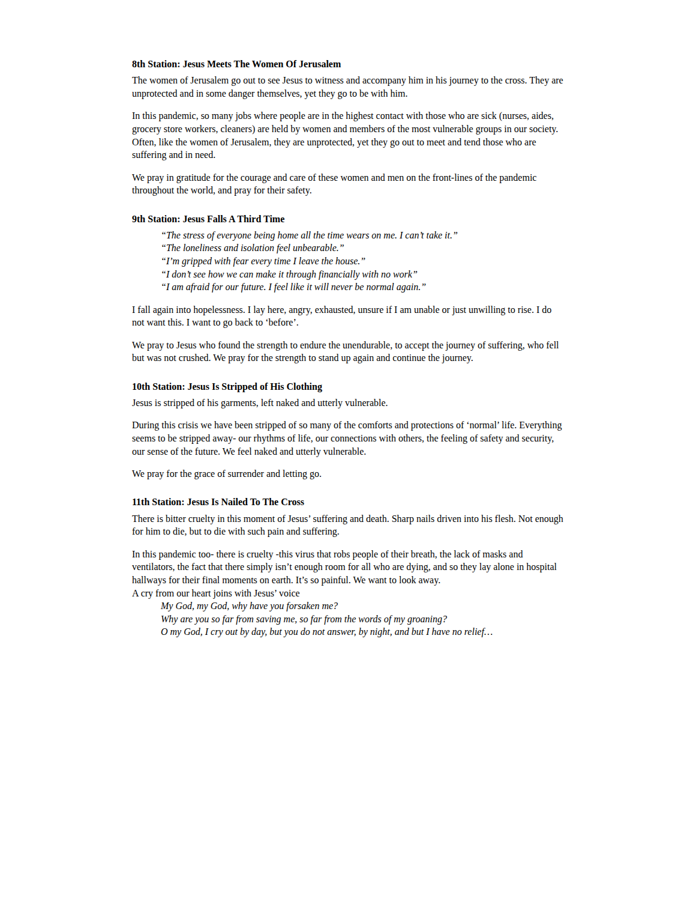8th Station: Jesus Meets The Women Of Jerusalem
The women of Jerusalem go out to see Jesus to witness and accompany him in his journey to the cross. They are unprotected and in some danger themselves, yet they go to be with him.
In this pandemic, so many jobs where people are in the highest contact with those who are sick (nurses, aides, grocery store workers, cleaners) are held by women and members of the most vulnerable groups in our society. Often, like the women of Jerusalem, they are unprotected, yet they go out to meet and tend those who are suffering and in need.
We pray in gratitude for the courage and care of these women and men on the front-lines of the pandemic throughout the world, and pray for their safety.
9th Station: Jesus Falls A Third Time
“The stress of everyone being home all the time wears on me. I can’t take it.”
“The loneliness and isolation feel unbearable.”
“I’m gripped with fear every time I leave the house.”
“I don’t see how we can make it through financially with no work”
“I am afraid for our future. I feel like it will never be normal again.”
I fall again into hopelessness. I lay here, angry, exhausted, unsure if I am unable or just unwilling to rise. I do not want this. I want to go back to ‘before’.
We pray to Jesus who found the strength to endure the unendurable, to accept the journey of suffering, who fell but was not crushed. We pray for the strength to stand up again and continue the journey.
10th Station: Jesus Is Stripped of His Clothing
Jesus is stripped of his garments, left naked and utterly vulnerable.
During this crisis we have been stripped of so many of the comforts and protections of ‘normal’ life. Everything seems to be stripped away- our rhythms of life, our connections with others, the feeling of safety and security, our sense of the future. We feel naked and utterly vulnerable.
We pray for the grace of surrender and letting go.
11th Station: Jesus Is Nailed To The Cross
There is bitter cruelty in this moment of Jesus’ suffering and death. Sharp nails driven into his flesh. Not enough for him to die, but to die with such pain and suffering.
In this pandemic too- there is cruelty -this virus that robs people of their breath, the lack of masks and ventilators, the fact that there simply isn’t enough room for all who are dying, and so they lay alone in hospital hallways for their final moments on earth. It’s so painful. We want to look away.
A cry from our heart joins with Jesus’ voice
My God, my God, why have you forsaken me?
Why are you so far from saving me, so far from the words of my groaning?
O my God, I cry out by day, but you do not answer, by night, and but I have no relief…